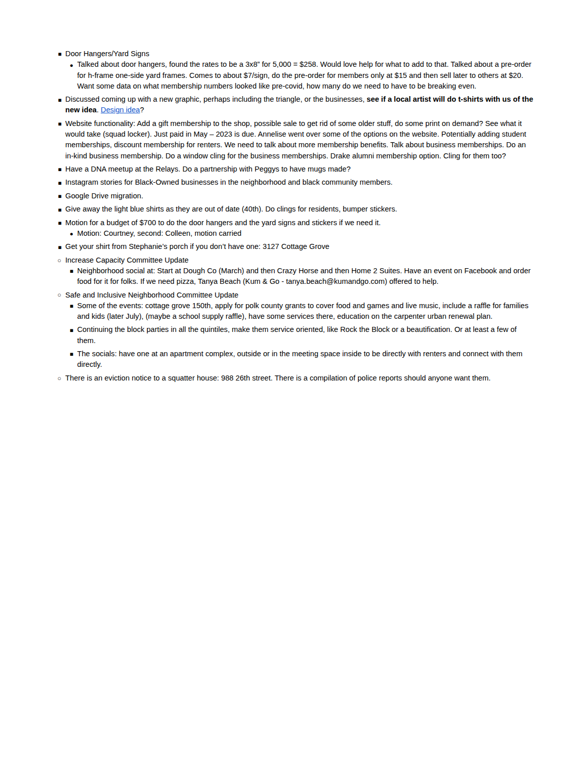Door Hangers/Yard Signs
Talked about door hangers, found the rates to be a 3x8” for 5,000 = $258. Would love help for what to add to that. Talked about a pre-order for h-frame one-side yard frames. Comes to about $7/sign, do the pre-order for members only at $15 and then sell later to others at $20. Want some data on what membership numbers looked like pre-covid, how many do we need to have to be breaking even.
Discussed coming up with a new graphic, perhaps including the triangle, or the businesses, see if a local artist will do t-shirts with us of the new idea. Design idea?
Website functionality: Add a gift membership to the shop, possible sale to get rid of some older stuff, do some print on demand? See what it would take (squad locker). Just paid in May – 2023 is due. Annelise went over some of the options on the website. Potentially adding student memberships, discount membership for renters. We need to talk about more membership benefits. Talk about business memberships. Do an in-kind business membership. Do a window cling for the business memberships. Drake alumni membership option. Cling for them too?
Have a DNA meetup at the Relays. Do a partnership with Peggys to have mugs made?
Instagram stories for Black-Owned businesses in the neighborhood and black community members.
Google Drive migration.
Give away the light blue shirts as they are out of date (40th). Do clings for residents, bumper stickers.
Motion for a budget of $700 to do the door hangers and the yard signs and stickers if we need it.
Motion: Courtney, second: Colleen, motion carried
Get your shirt from Stephanie’s porch if you don’t have one: 3127 Cottage Grove
Increase Capacity Committee Update
Neighborhood social at: Start at Dough Co (March) and then Crazy Horse and then Home 2 Suites. Have an event on Facebook and order food for it for folks. If we need pizza, Tanya Beach (Kum & Go - tanya.beach@kumandgo.com) offered to help.
Safe and Inclusive Neighborhood Committee Update
Some of the events: cottage grove 150th, apply for polk county grants to cover food and games and live music, include a raffle for families and kids (later July), (maybe a school supply raffle), have some services there, education on the carpenter urban renewal plan.
Continuing the block parties in all the quintiles, make them service oriented, like Rock the Block or a beautification. Or at least a few of them.
The socials: have one at an apartment complex, outside or in the meeting space inside to be directly with renters and connect with them directly.
There is an eviction notice to a squatter house: 988 26th street. There is a compilation of police reports should anyone want them.